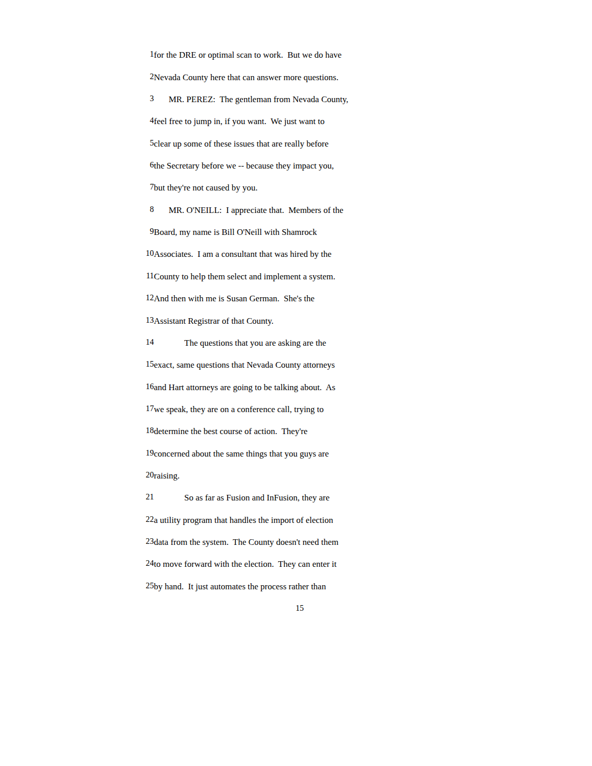| 1 | for the DRE or optimal scan to work. But we do have |
| 2 | Nevada County here that can answer more questions. |
| 3 | MR. PEREZ: The gentleman from Nevada County, |
| 4 | feel free to jump in, if you want. We just want to |
| 5 | clear up some of these issues that are really before |
| 6 | the Secretary before we -- because they impact you, |
| 7 | but they're not caused by you. |
| 8 | MR. O'NEILL: I appreciate that. Members of the |
| 9 | Board, my name is Bill O'Neill with Shamrock |
| 10 | Associates. I am a consultant that was hired by the |
| 11 | County to help them select and implement a system. |
| 12 | And then with me is Susan German. She's the |
| 13 | Assistant Registrar of that County. |
| 14 | The questions that you are asking are the |
| 15 | exact, same questions that Nevada County attorneys |
| 16 | and Hart attorneys are going to be talking about. As |
| 17 | we speak, they are on a conference call, trying to |
| 18 | determine the best course of action. They're |
| 19 | concerned about the same things that you guys are |
| 20 | raising. |
| 21 | So as far as Fusion and InFusion, they are |
| 22 | a utility program that handles the import of election |
| 23 | data from the system. The County doesn't need them |
| 24 | to move forward with the election. They can enter it |
| 25 | by hand. It just automates the process rather than |
15